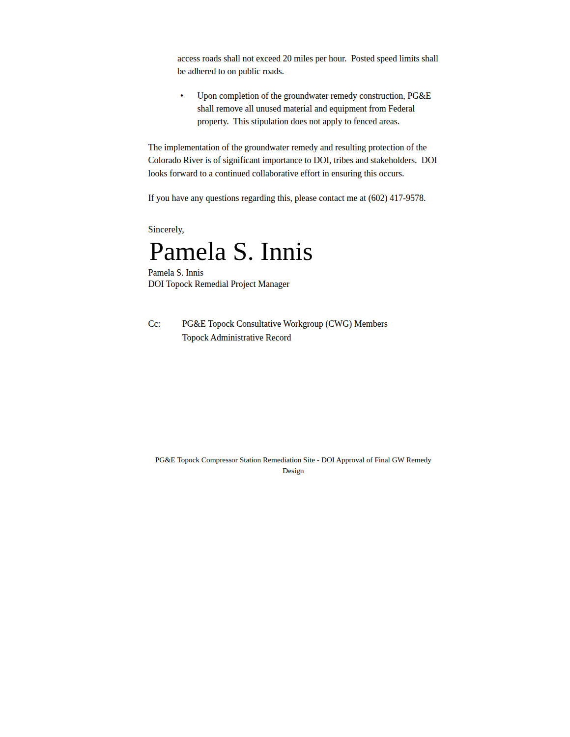access roads shall not exceed 20 miles per hour. Posted speed limits shall be adhered to on public roads.
Upon completion of the groundwater remedy construction, PG&E shall remove all unused material and equipment from Federal property. This stipulation does not apply to fenced areas.
The implementation of the groundwater remedy and resulting protection of the Colorado River is of significant importance to DOI, tribes and stakeholders. DOI looks forward to a continued collaborative effort in ensuring this occurs.
If you have any questions regarding this, please contact me at (602) 417-9578.
Sincerely,
Pamela S. Innis
Pamela S. Innis
DOI Topock Remedial Project Manager
Cc:
PG&E Topock Consultative Workgroup (CWG) Members
Topock Administrative Record
PG&E Topock Compressor Station Remediation Site - DOI Approval of Final GW Remedy Design